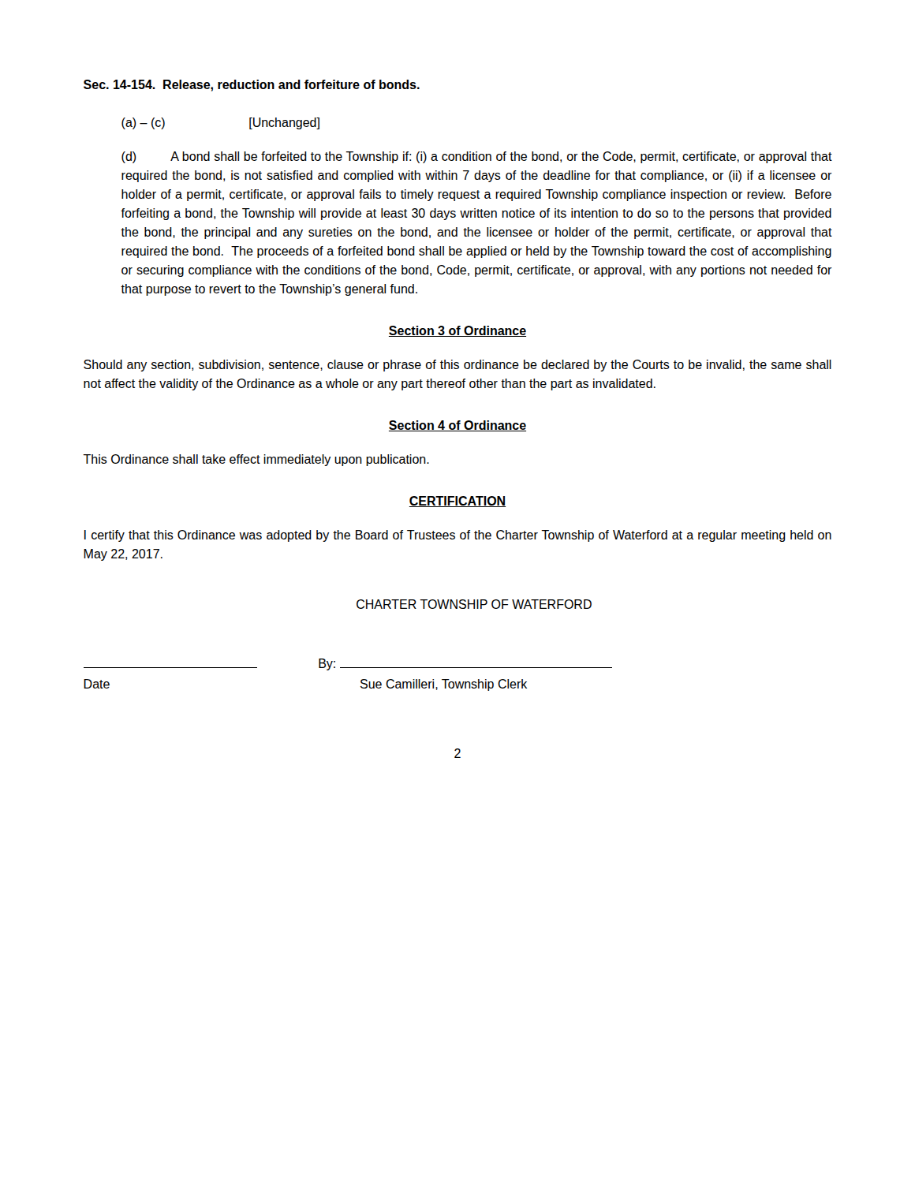Sec. 14-154. Release, reduction and forfeiture of bonds.
(a) – (c) [Unchanged]
(d) A bond shall be forfeited to the Township if: (i) a condition of the bond, or the Code, permit, certificate, or approval that required the bond, is not satisfied and complied with within 7 days of the deadline for that compliance, or (ii) if a licensee or holder of a permit, certificate, or approval fails to timely request a required Township compliance inspection or review. Before forfeiting a bond, the Township will provide at least 30 days written notice of its intention to do so to the persons that provided the bond, the principal and any sureties on the bond, and the licensee or holder of the permit, certificate, or approval that required the bond. The proceeds of a forfeited bond shall be applied or held by the Township toward the cost of accomplishing or securing compliance with the conditions of the bond, Code, permit, certificate, or approval, with any portions not needed for that purpose to revert to the Township’s general fund.
Section 3 of Ordinance
Should any section, subdivision, sentence, clause or phrase of this ordinance be declared by the Courts to be invalid, the same shall not affect the validity of the Ordinance as a whole or any part thereof other than the part as invalidated.
Section 4 of Ordinance
This Ordinance shall take effect immediately upon publication.
CERTIFICATION
I certify that this Ordinance was adopted by the Board of Trustees of the Charter Township of Waterford at a regular meeting held on May 22, 2017.
CHARTER TOWNSHIP OF WATERFORD
By:
Date
Sue Camilleri, Township Clerk
2